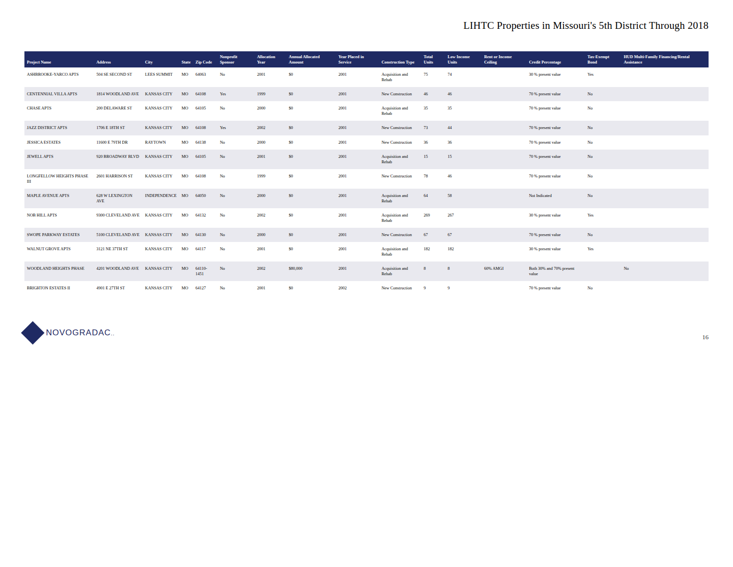LIHTC Properties in Missouri's 5th District Through 2018
| Project Name | Address | City | State | Zip Code | Nonprofit Sponsor | Allocation Year | Annual Allocated Amount | Year Placed in Service | Construction Type | Total Units | Low Income Units | Rent or Income Ceiling | Credit Percentage | Tax-Exempt Bond | HUD Multi-Family Financing/Rental Assistance |
| --- | --- | --- | --- | --- | --- | --- | --- | --- | --- | --- | --- | --- | --- | --- | --- |
| ASHBROOKE-YARCO APTS | 504 SE SECOND ST | LEES SUMMIT | MO | 64063 | No | 2001 | $0 | 2001 | Acquisition and Rehab | 75 | 74 | | 30 % present value | Yes | |
| CENTENNIAL VILLA APTS | 1814 WOODLAND AVE | KANSAS CITY | MO | 64108 | Yes | 1999 | $0 | 2001 | New Construction | 46 | 46 | | 70 % present value | No | |
| CHASE APTS | 200 DELAWARE ST | KANSAS CITY | MO | 64105 | No | 2000 | $0 | 2001 | Acquisition and Rehab | 35 | 35 | | 70 % present value | No | |
| JAZZ DISTRICT APTS | 1706 E 18TH ST | KANSAS CITY | MO | 64108 | Yes | 2002 | $0 | 2001 | New Construction | 73 | 44 | | 70 % present value | No | |
| JESSICA ESTATES | 11600 E 79TH DR | RAYTOWN | MO | 64138 | No | 2000 | $0 | 2001 | New Construction | 36 | 36 | | 70 % present value | No | |
| JEWELL APTS | 920 BROADWAY BLVD | KANSAS CITY | MO | 64105 | No | 2001 | $0 | 2001 | Acquisition and Rehab | 15 | 15 | | 70 % present value | No | |
| LONGFELLOW HEIGHTS PHASE III | 2601 HARRISON ST | KANSAS CITY | MO | 64108 | No | 1999 | $0 | 2001 | New Construction | 78 | 46 | | 70 % present value | No | |
| MAPLE AVENUE APTS | 628 W LEXINGTON AVE | INDEPENDENCE | MO | 64050 | No | 2000 | $0 | 2001 | Acquisition and Rehab | 64 | 58 | | Not Indicated | No | |
| NOB HILL APTS | 9300 CLEVELAND AVE | KANSAS CITY | MO | 64132 | No | 2002 | $0 | 2001 | Acquisition and Rehab | 269 | 267 | | 30 % present value | Yes | |
| SWOPE PARKWAY ESTATES | 5100 CLEVELAND AVE | KANSAS CITY | MO | 64130 | No | 2000 | $0 | 2001 | New Construction | 67 | 67 | | 70 % present value | No | |
| WALNUT GROVE APTS | 3121 NE 37TH ST | KANSAS CITY | MO | 64117 | No | 2001 | $0 | 2001 | Acquisition and Rehab | 182 | 182 | | 30 % present value | Yes | |
| WOODLAND HEIGHTS PHASE | 4201 WOODLAND AVE | KANSAS CITY | MO | 64110-1451 | No | 2002 | $80,000 | 2001 | Acquisition and Rehab | 8 | 8 | 60% AMGI | Both 30% and 70% present value | | No |
| BRIGHTON ESTATES II | 4901 E 27TH ST | KANSAS CITY | MO | 64127 | No | 2001 | $0 | 2002 | New Construction | 9 | 9 | | 70 % present value | No | |
NOVOGRADAC..
16